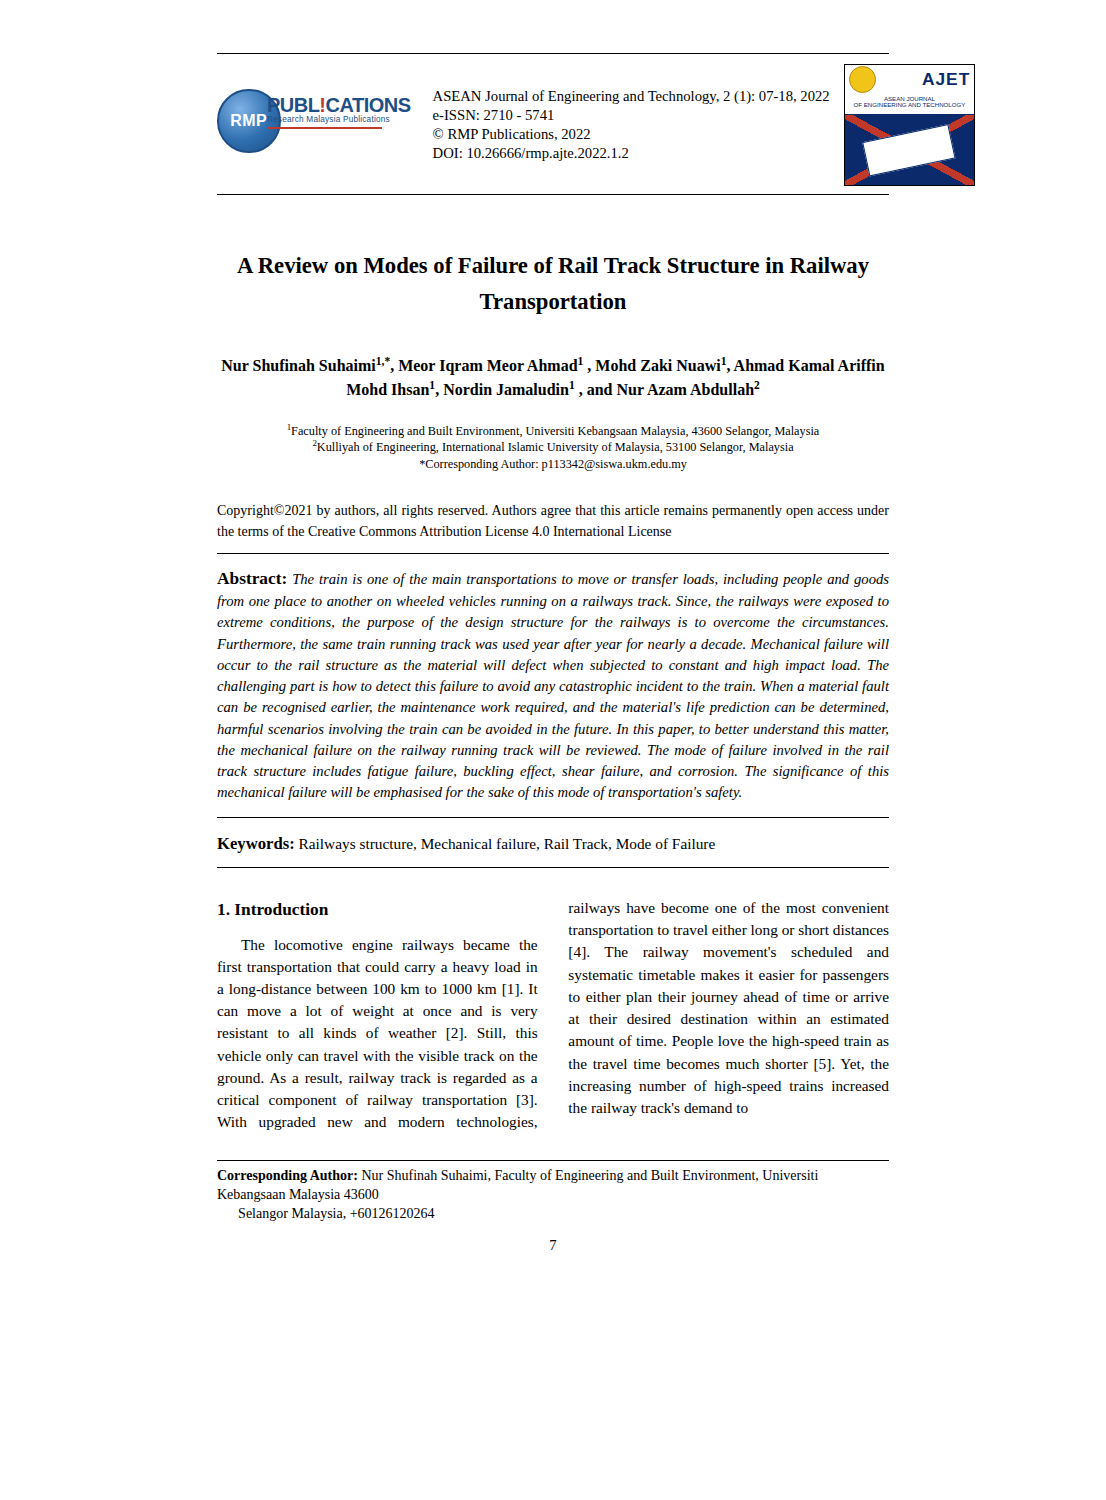RMP
PUBL!CATIONS
Research Malaysia Publications
ASEAN Journal of Engineering and Technology, 2 (1): 07-18, 2022
e-ISSN: 2710 - 5741
© RMP Publications, 2022
DOI: 10.26666/rmp.ajte.2022.1.2
AJET
ASEAN JOURNAL
OF ENGINEERING AND TECHNOLOGY
A Review on Modes of Failure of Rail Track Structure in Railway Transportation
Nur Shufinah Suhaimi1,*, Meor Iqram Meor Ahmad1 , Mohd Zaki Nuawi1, Ahmad Kamal Ariffin Mohd Ihsan1, Nordin Jamaludin1 , and Nur Azam Abdullah2
1Faculty of Engineering and Built Environment, Universiti Kebangsaan Malaysia, 43600 Selangor, Malaysia
2Kulliyah of Engineering, International Islamic University of Malaysia, 53100 Selangor, Malaysia
*Corresponding Author: p113342@siswa.ukm.edu.my
Copyright©2021 by authors, all rights reserved. Authors agree that this article remains permanently open access under the terms of the Creative Commons Attribution License 4.0 International License
Abstract: The train is one of the main transportations to move or transfer loads, including people and goods from one place to another on wheeled vehicles running on a railways track. Since, the railways were exposed to extreme conditions, the purpose of the design structure for the railways is to overcome the circumstances. Furthermore, the same train running track was used year after year for nearly a decade. Mechanical failure will occur to the rail structure as the material will defect when subjected to constant and high impact load. The challenging part is how to detect this failure to avoid any catastrophic incident to the train. When a material fault can be recognised earlier, the maintenance work required, and the material's life prediction can be determined, harmful scenarios involving the train can be avoided in the future. In this paper, to better understand this matter, the mechanical failure on the railway running track will be reviewed. The mode of failure involved in the rail track structure includes fatigue failure, buckling effect, shear failure, and corrosion. The significance of this mechanical failure will be emphasised for the sake of this mode of transportation's safety.
Keywords: Railways structure, Mechanical failure, Rail Track, Mode of Failure
1. Introduction
The locomotive engine railways became the first transportation that could carry a heavy load in a long-distance between 100 km to 1000 km [1]. It can move a lot of weight at once and is very resistant to all kinds of weather [2]. Still, this vehicle only can travel with the visible track on the ground. As a result, railway track is regarded as a critical component of railway transportation [3]. With upgraded new and modern technologies, railways have become one of the most convenient transportation to travel either long or short distances [4]. The railway movement's scheduled and systematic timetable makes it easier for passengers to either plan their journey ahead of time or arrive at their desired destination within an estimated amount of time. People love the high-speed train as the travel time becomes much shorter [5]. Yet, the increasing number of high-speed trains increased the railway track's demand to
Corresponding Author: Nur Shufinah Suhaimi, Faculty of Engineering and Built Environment, Universiti Kebangsaan Malaysia 43600
Selangor Malaysia, +60126120264
7